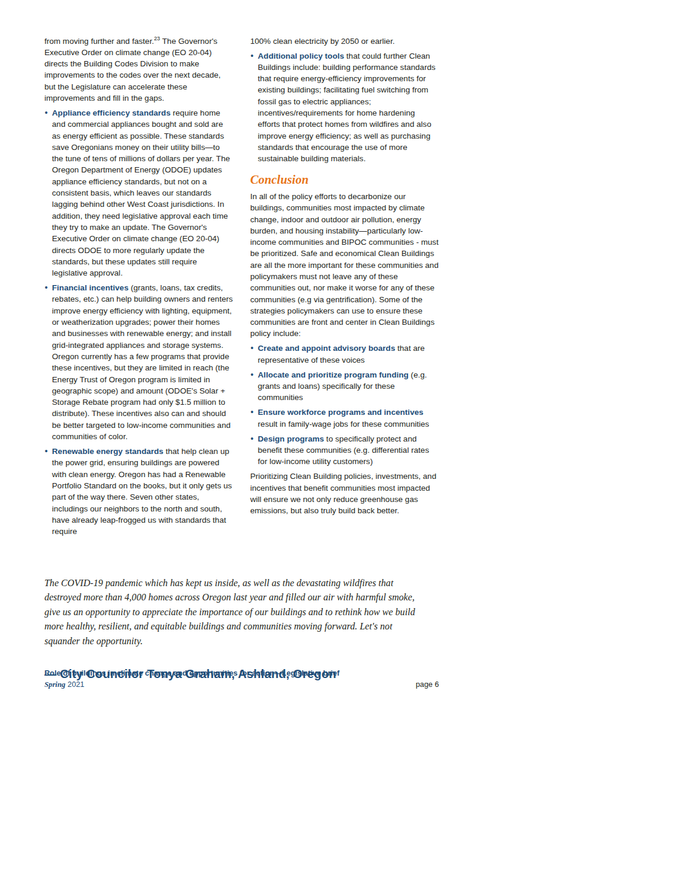from moving further and faster.23 The Governor's Executive Order on climate change (EO 20-04) directs the Building Codes Division to make improvements to the codes over the next decade, but the Legislature can accelerate these improvements and fill in the gaps.
Appliance efficiency standards require home and commercial appliances bought and sold are as energy efficient as possible. These standards save Oregonians money on their utility bills—to the tune of tens of millions of dollars per year. The Oregon Department of Energy (ODOE) updates appliance efficiency standards, but not on a consistent basis, which leaves our standards lagging behind other West Coast jurisdictions. In addition, they need legislative approval each time they try to make an update. The Governor's Executive Order on climate change (EO 20-04) directs ODOE to more regularly update the standards, but these updates still require legislative approval.
Financial incentives (grants, loans, tax credits, rebates, etc.) can help building owners and renters improve energy efficiency with lighting, equipment, or weatherization upgrades; power their homes and businesses with renewable energy; and install grid-integrated appliances and storage systems. Oregon currently has a few programs that provide these incentives, but they are limited in reach (the Energy Trust of Oregon program is limited in geographic scope) and amount (ODOE's Solar + Storage Rebate program had only $1.5 million to distribute). These incentives also can and should be better targeted to low-income communities and communities of color.
Renewable energy standards that help clean up the power grid, ensuring buildings are powered with clean energy. Oregon has had a Renewable Portfolio Standard on the books, but it only gets us part of the way there. Seven other states, includings our neighbors to the north and south, have already leap-frogged us with standards that require
100% clean electricity by 2050 or earlier.
Additional policy tools that could further Clean Buildings include: building performance standards that require energy-efficiency improvements for existing buildings; facilitating fuel switching from fossil gas to electric appliances; incentives/requirements for home hardening efforts that protect homes from wildfires and also improve energy efficiency; as well as purchasing standards that encourage the use of more sustainable building materials.
Conclusion
In all of the policy efforts to decarbonize our buildings, communities most impacted by climate change, indoor and outdoor air pollution, energy burden, and housing instability—particularly low-income communities and BIPOC communities - must be prioritized. Safe and economical Clean Buildings are all the more important for these communities and policymakers must not leave any of these communities out, nor make it worse for any of these communities (e.g via gentrification). Some of the strategies policymakers can use to ensure these communities are front and center in Clean Buildings policy include:
Create and appoint advisory boards that are representative of these voices
Allocate and prioritize program funding (e.g. grants and loans) specifically for these communities
Ensure workforce programs and incentives result in family-wage jobs for these communities
Design programs to specifically protect and benefit these communities (e.g. differential rates for low-income utility customers)
Prioritizing Clean Building policies, investments, and incentives that benefit communities most impacted will ensure we not only reduce greenhouse gas emissions, but also truly build back better.
The COVID-19 pandemic which has kept us inside, as well as the devastating wildfires that destroyed more than 4,000 homes across Oregon last year and filled our air with harmful smoke, give us an opportunity to appreciate the importance of our buildings and to rethink how we build more healthy, resilient, and equitable buildings and communities moving forward. Let's not squander the opportunity.
— City Councilor Tonya Graham, Ashland, Oregon
Role of buildings in climate change and opportunities for action—Legislative brief
Spring 2021 page 6